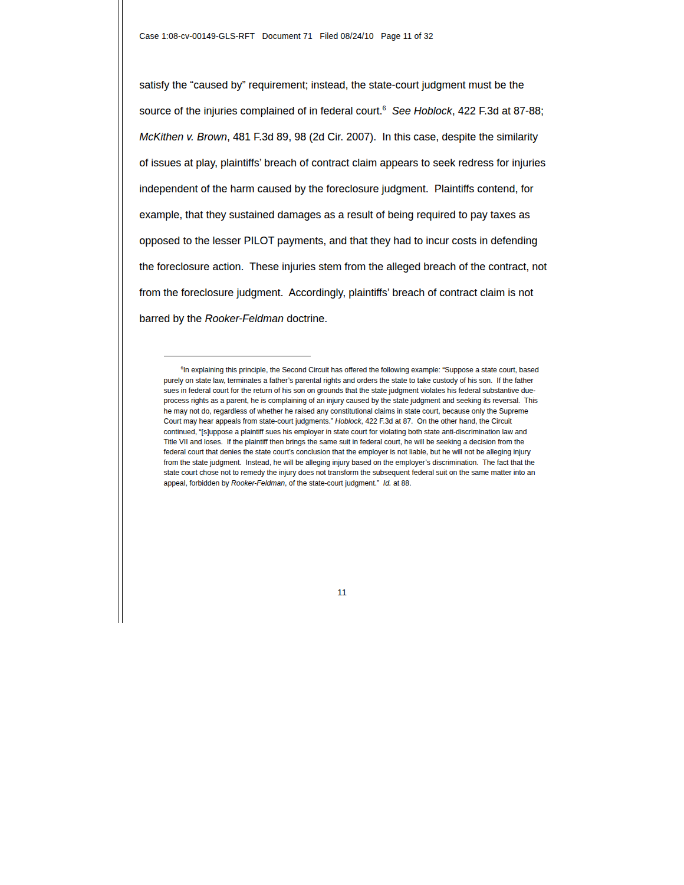Case 1:08-cv-00149-GLS-RFT Document 71 Filed 08/24/10 Page 11 of 32
satisfy the “caused by” requirement; instead, the state-court judgment must be the source of the injuries complained of in federal court.6 See Hoblock, 422 F.3d at 87-88; McKithen v. Brown, 481 F.3d 89, 98 (2d Cir. 2007). In this case, despite the similarity of issues at play, plaintiffs’ breach of contract claim appears to seek redress for injuries independent of the harm caused by the foreclosure judgment. Plaintiffs contend, for example, that they sustained damages as a result of being required to pay taxes as opposed to the lesser PILOT payments, and that they had to incur costs in defending the foreclosure action. These injuries stem from the alleged breach of the contract, not from the foreclosure judgment. Accordingly, plaintiffs’ breach of contract claim is not barred by the Rooker-Feldman doctrine.
6In explaining this principle, the Second Circuit has offered the following example: “Suppose a state court, based purely on state law, terminates a father’s parental rights and orders the state to take custody of his son. If the father sues in federal court for the return of his son on grounds that the state judgment violates his federal substantive due-process rights as a parent, he is complaining of an injury caused by the state judgment and seeking its reversal. This he may not do, regardless of whether he raised any constitutional claims in state court, because only the Supreme Court may hear appeals from state-court judgments.” Hoblock, 422 F.3d at 87. On the other hand, the Circuit continued, “[s]uppose a plaintiff sues his employer in state court for violating both state anti-discrimination law and Title VII and loses. If the plaintiff then brings the same suit in federal court, he will be seeking a decision from the federal court that denies the state court’s conclusion that the employer is not liable, but he will not be alleging injury from the state judgment. Instead, he will be alleging injury based on the employer’s discrimination. The fact that the state court chose not to remedy the injury does not transform the subsequent federal suit on the same matter into an appeal, forbidden by Rooker-Feldman, of the state-court judgment.” Id. at 88.
11